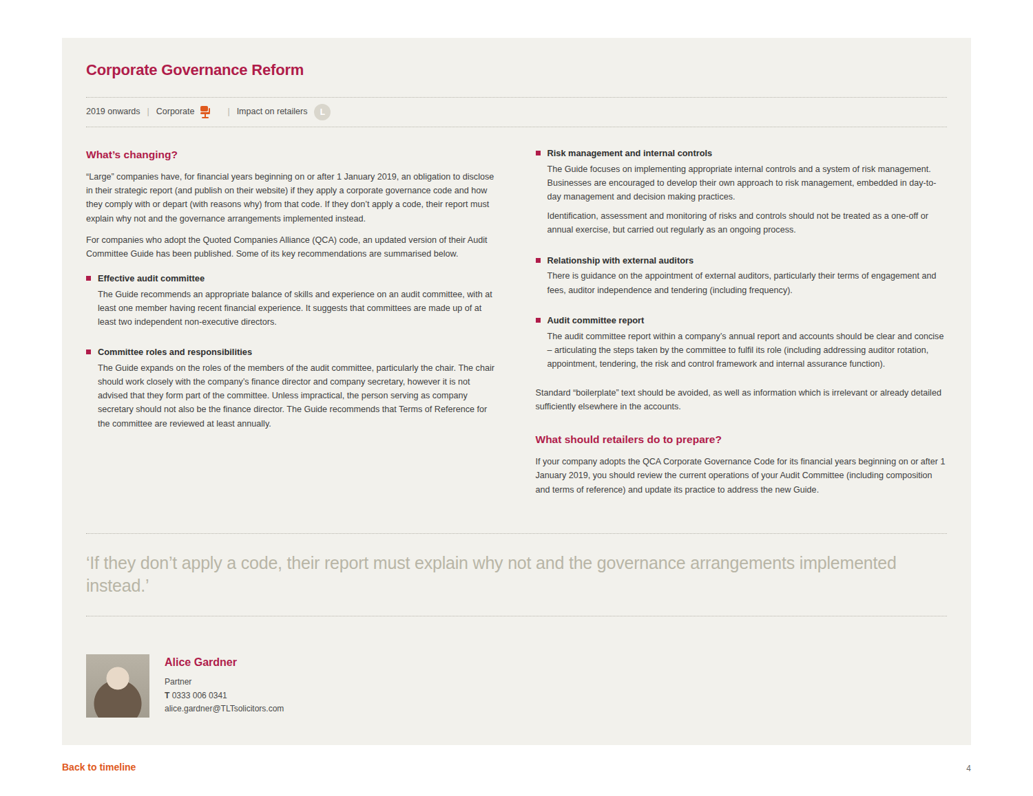Corporate Governance Reform
2019 onwards | Corporate | Impact on retailers L
What’s changing?
“Large” companies have, for financial years beginning on or after 1 January 2019, an obligation to disclose in their strategic report (and publish on their website) if they apply a corporate governance code and how they comply with or depart (with reasons why) from that code. If they don’t apply a code, their report must explain why not and the governance arrangements implemented instead.
For companies who adopt the Quoted Companies Alliance (QCA) code, an updated version of their Audit Committee Guide has been published. Some of its key recommendations are summarised below.
Effective audit committee
The Guide recommends an appropriate balance of skills and experience on an audit committee, with at least one member having recent financial experience. It suggests that committees are made up of at least two independent non-executive directors.
Committee roles and responsibilities
The Guide expands on the roles of the members of the audit committee, particularly the chair. The chair should work closely with the company’s finance director and company secretary, however it is not advised that they form part of the committee. Unless impractical, the person serving as company secretary should not also be the finance director. The Guide recommends that Terms of Reference for the committee are reviewed at least annually.
Risk management and internal controls
The Guide focuses on implementing appropriate internal controls and a system of risk management. Businesses are encouraged to develop their own approach to risk management, embedded in day-to-day management and decision making practices.
Identification, assessment and monitoring of risks and controls should not be treated as a one-off or annual exercise, but carried out regularly as an ongoing process.
Relationship with external auditors
There is guidance on the appointment of external auditors, particularly their terms of engagement and fees, auditor independence and tendering (including frequency).
Audit committee report
The audit committee report within a company’s annual report and accounts should be clear and concise – articulating the steps taken by the committee to fulfil its role (including addressing auditor rotation, appointment, tendering, the risk and control framework and internal assurance function).
Standard “boilerplate” text should be avoided, as well as information which is irrelevant or already detailed sufficiently elsewhere in the accounts.
What should retailers do to prepare?
If your company adopts the QCA Corporate Governance Code for its financial years beginning on or after 1 January 2019, you should review the current operations of your Audit Committee (including composition and terms of reference) and update its practice to address the new Guide.
‘If they don’t apply a code, their report must explain why not and the governance arrangements implemented instead.’
Alice Gardner
Partner
T 0333 006 0341
alice.gardner@TLTsolicitors.com
Back to timeline 4